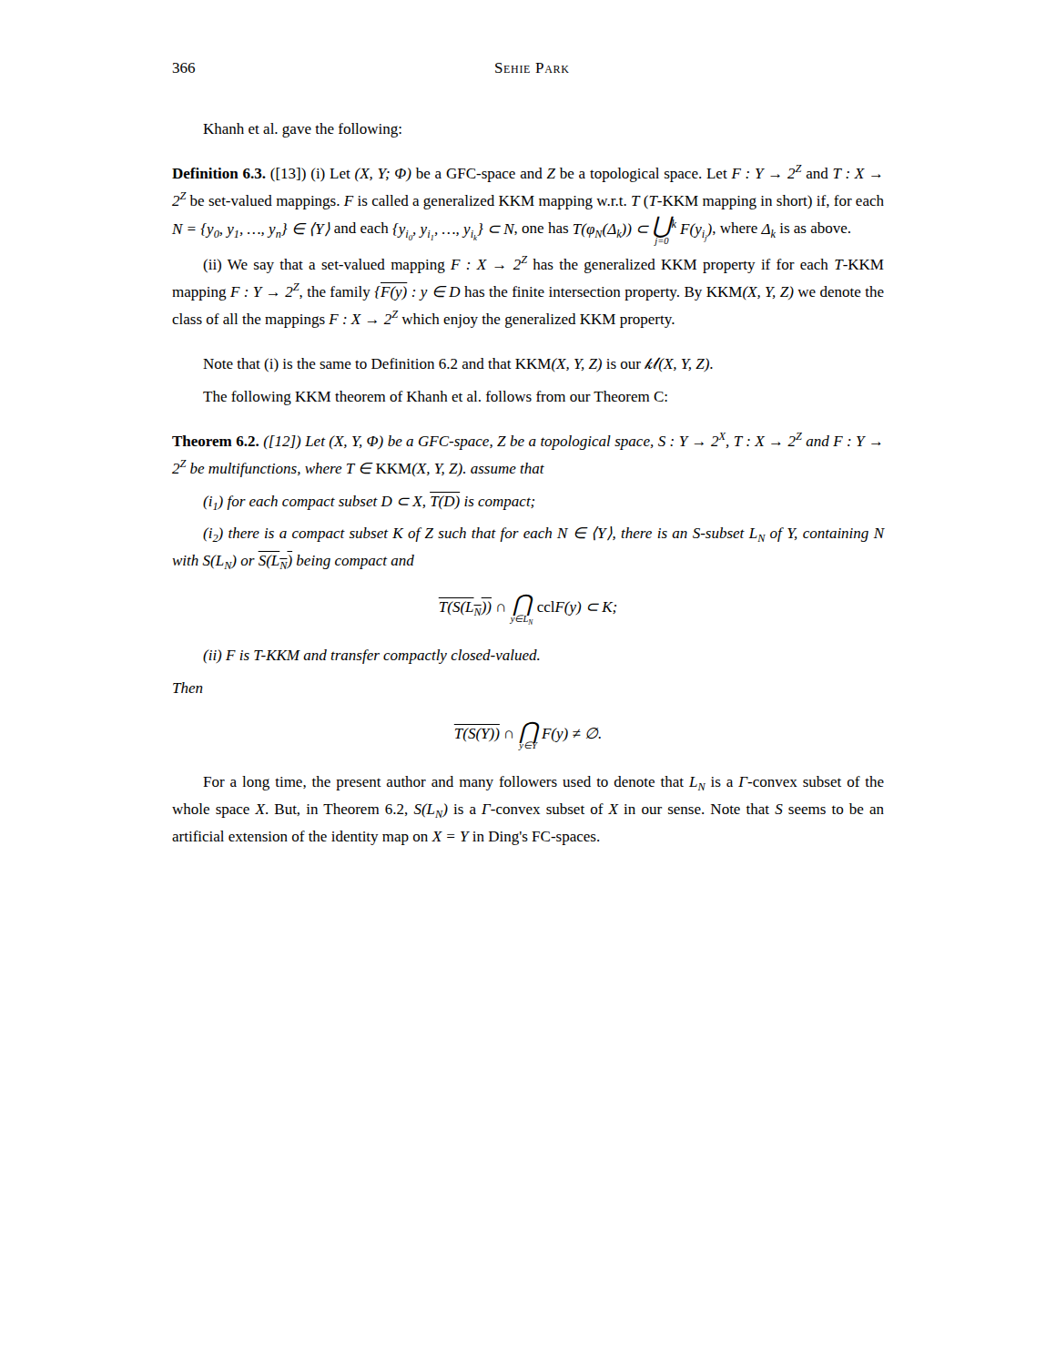366 Sehie Park
Khanh et al. gave the following:
Definition 6.3. ([13]) (i) Let (X, Y; Φ) be a GFC-space and Z be a topological space. Let F : Y → 2Z and T : X → 2Z be set-valued mappings. F is called a generalized KKM mapping w.r.t. T (T-KKM mapping in short) if, for each N = {y0, y1, …, yn} ∈ ⟨Y⟩ and each {yi0, yi1, …, yik} ⊂ N, one has T(φN(Δk)) ⊂ ⋃j=0k F(yij), where Δk is as above.
(ii) We say that a set-valued mapping F : X → 2Z has the generalized KKM property if for each T-KKM mapping F : Y → 2Z, the family {F(y) : y ∈ D has the finite intersection property. By KKM(X, Y, Z) we denote the class of all the mappings F : X → 2Z which enjoy the generalized KKM property.
Note that (i) is the same to Definition 6.2 and that KKM(X, Y, Z) is our 𝓀𝓁(X, Y, Z).
The following KKM theorem of Khanh et al. follows from our Theorem C:
Theorem 6.2. ([12]) Let (X, Y, Φ) be a GFC-space, Z be a topological space, S : Y → 2X, T : X → 2Z and F : Y → 2Z be multifunctions, where T ∈ KKM(X, Y, Z). assume that
(i1) for each compact subset D ⊂ X, T(D) is compact;
(i2) there is a compact subset K of Z such that for each N ∈ ⟨Y⟩, there is an S-subset LN of Y, containing N with S(LN) or S(LN) being compact and
T(S(LN)) ∩ ⋂y∈LN ccl F(y) ⊂ K;
(ii) F is T-KKM and transfer compactly closed-valued.
Then
T(S(Y)) ∩ ⋂y∈Y F(y) ≠ ∅.
For a long time, the present author and many followers used to denote that LN is a Γ-convex subset of the whole space X. But, in Theorem 6.2, S(LN) is a Γ-convex subset of X in our sense. Note that S seems to be an artificial extension of the identity map on X = Y in Ding's FC-spaces.